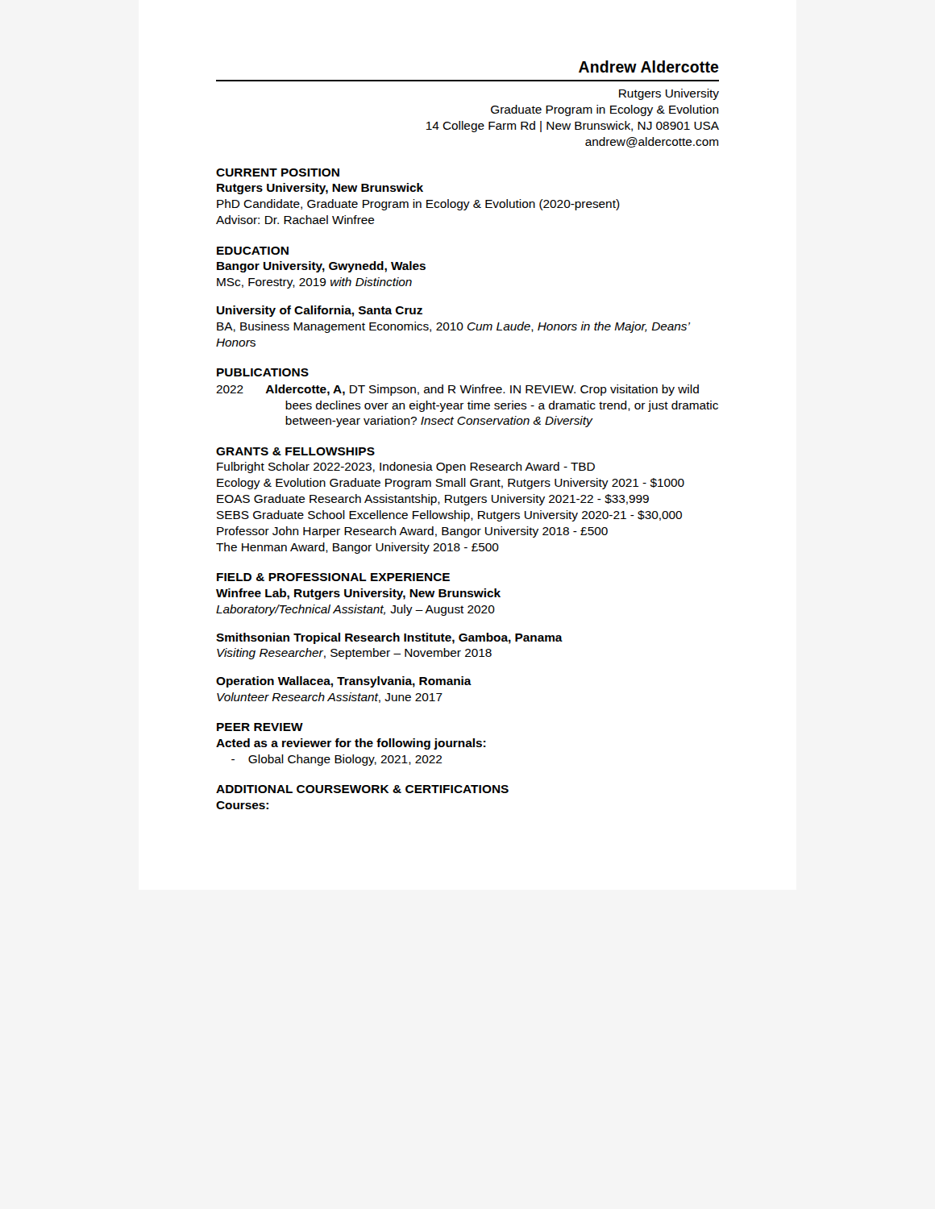Andrew Aldercotte
Rutgers University
Graduate Program in Ecology & Evolution
14 College Farm Rd | New Brunswick, NJ 08901 USA
andrew@aldercotte.com
Current Position
Rutgers University, New Brunswick
PhD Candidate, Graduate Program in Ecology & Evolution (2020-present)
Advisor: Dr. Rachael Winfree
Education
Bangor University, Gwynedd, Wales
MSc, Forestry, 2019 with Distinction
University of California, Santa Cruz
BA, Business Management Economics, 2010 Cum Laude, Honors in the Major, Deans’ Honors
Publications
2022 Aldercotte, A, DT Simpson, and R Winfree. IN REVIEW. Crop visitation by wild bees declines over an eight-year time series - a dramatic trend, or just dramatic between-year variation? Insect Conservation & Diversity
Grants & Fellowships
Fulbright Scholar 2022-2023, Indonesia Open Research Award - TBD
Ecology & Evolution Graduate Program Small Grant, Rutgers University 2021 - $1000
EOAS Graduate Research Assistantship, Rutgers University 2021-22 - $33,999
SEBS Graduate School Excellence Fellowship, Rutgers University 2020-21 - $30,000
Professor John Harper Research Award, Bangor University 2018 - £500
The Henman Award, Bangor University 2018 - £500
Field & Professional Experience
Winfree Lab, Rutgers University, New Brunswick
Laboratory/Technical Assistant, July – August 2020
Smithsonian Tropical Research Institute, Gamboa, Panama
Visiting Researcher, September – November 2018
Operation Wallacea, Transylvania, Romania
Volunteer Research Assistant, June 2017
Peer Review
Acted as a reviewer for the following journals:
Global Change Biology, 2021, 2022
Additional Coursework & Certifications
Courses: